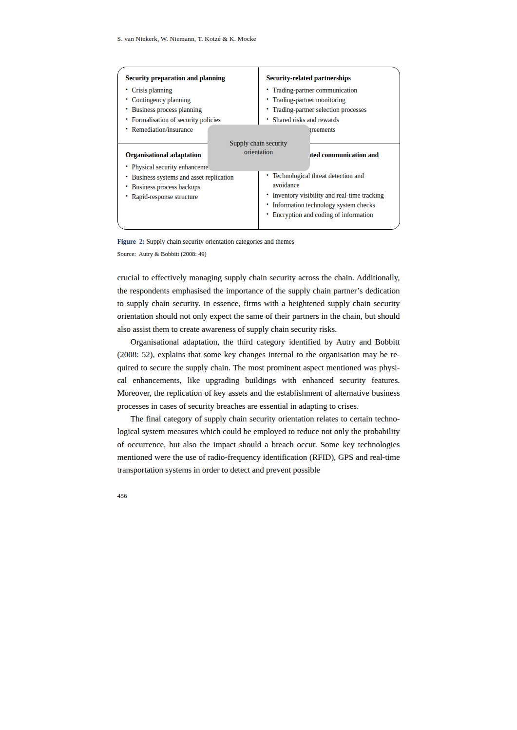S. van Niekerk, W. Niemann, T. Kotzé & K. Mocke
Security preparation and planning
Crisis planning
Contingency planning
Business process planning
Formalisation of security policies
Remediation/insurance
Security-related partnerships
Trading-partner communication
Trading-partner monitoring
Trading-partner selection processes
Shared risks and rewards
Contractual agreements
Organisational adaptation
Physical security enhancements
Business systems and asset replication
Business process backups
Rapid-response structure
Security-dedicated communication and technology
Technological threat detection andavoidance
Inventory visibility and real-time tracking
Information technology system checks
Encryption and coding of information
Supply chain security
orientation
Figure 2: Supply chain security orientation categories and themes
Source: Autry & Bobbitt (2008: 49)
crucial to effectively managing supply chain security across the chain. Additionally, the respondents emphasised the importance of the supply chain partner’s dedication to supply chain security. In essence, firms with a heightened supply chain security orientation should not only expect the same of their partners in the chain, but should also assist them to create awareness of supply chain security risks.
Organisational adaptation, the third category identified by Autry and Bobbitt (2008: 52), explains that some key changes internal to the organisation may be required to secure the supply chain. The most prominent aspect mentioned was physical enhancements, like upgrading buildings with enhanced security features. Moreover, the replication of key assets and the establishment of alternative business processes in cases of security breaches are essential in adapting to crises.
The final category of supply chain security orientation relates to certain technological system measures which could be employed to reduce not only the probability of occurrence, but also the impact should a breach occur. Some key technologies mentioned were the use of radio-frequency identification (RFID), GPS and real-time transportation systems in order to detect and prevent possible
456